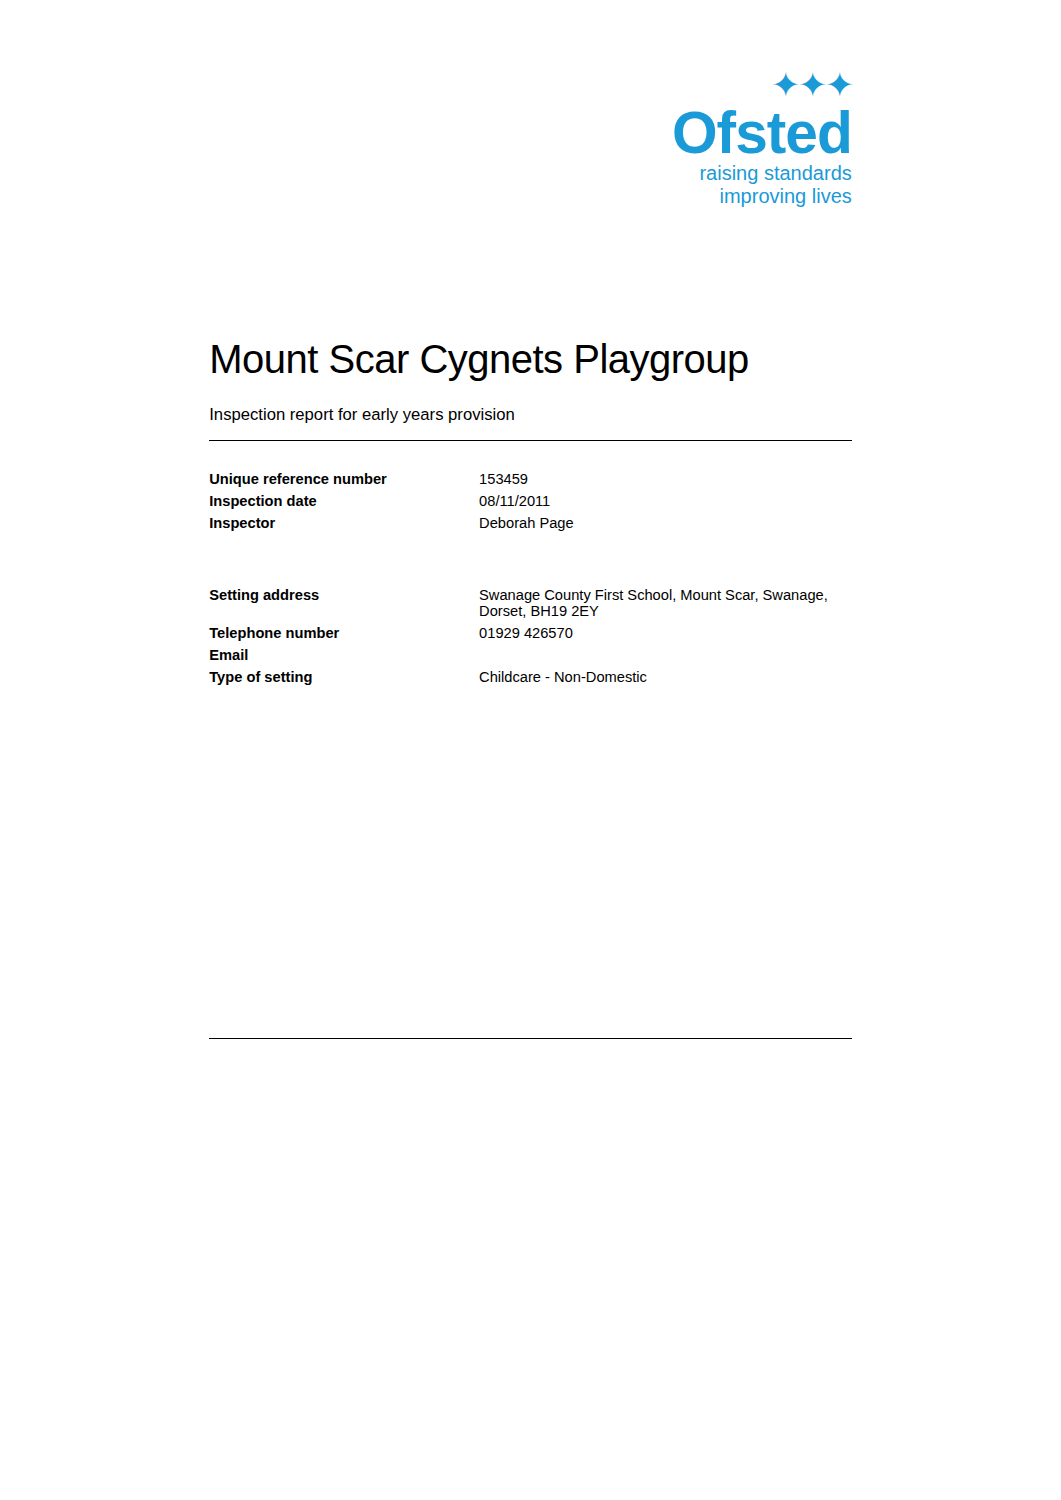✦✦✦
Ofsted
raising standards
improving lives
Mount Scar Cygnets Playgroup
Inspection report for early years provision
| Unique reference number | 153459 |
| Inspection date | 08/11/2011 |
| Inspector | Deborah Page |
| Setting address | Swanage County First School, Mount Scar, Swanage, Dorset, BH19 2EY |
| Telephone number | 01929 426570 |
| Email | |
| Type of setting | Childcare - Non-Domestic |